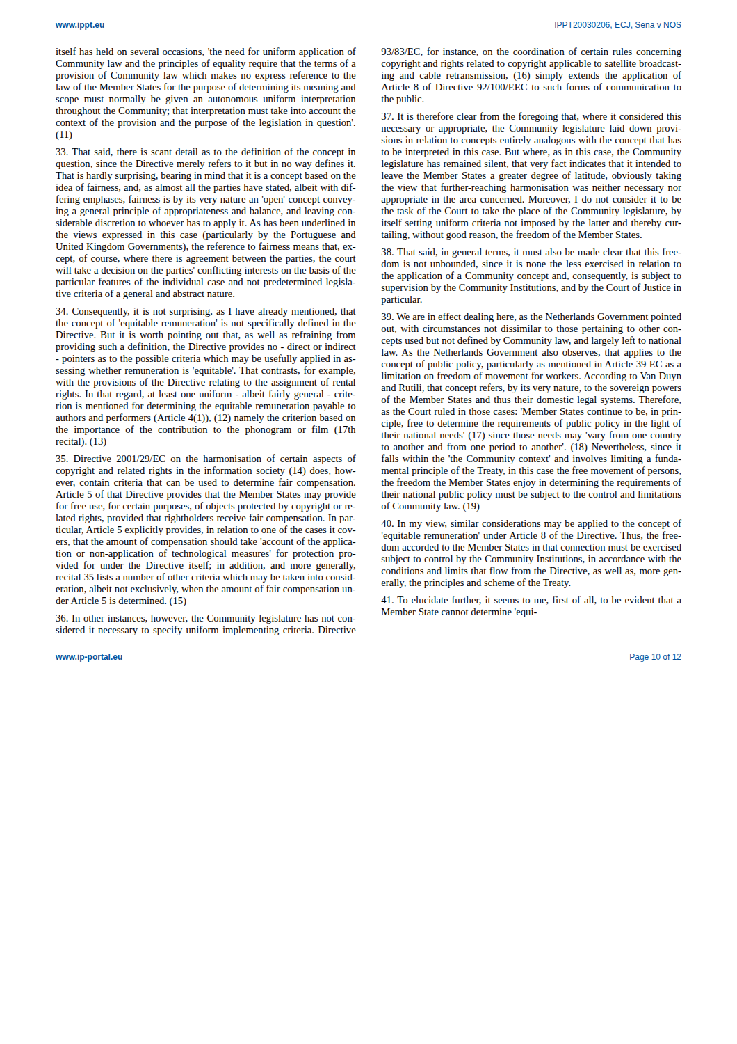www.ippt.eu IPPT20030206, ECJ, Sena v NOS
itself has held on several occasions, 'the need for uniform application of Community law and the principles of equality require that the terms of a provision of Community law which makes no express reference to the law of the Member States for the purpose of determining its meaning and scope must normally be given an autonomous uniform interpretation throughout the Community; that interpretation must take into account the context of the provision and the purpose of the legislation in question'. (11)
33. That said, there is scant detail as to the definition of the concept in question, since the Directive merely refers to it but in no way defines it. That is hardly surprising, bearing in mind that it is a concept based on the idea of fairness, and, as almost all the parties have stated, albeit with differing emphases, fairness is by its very nature an 'open' concept conveying a general principle of appropriateness and balance, and leaving considerable discretion to whoever has to apply it. As has been underlined in the views expressed in this case (particularly by the Portuguese and United Kingdom Governments), the reference to fairness means that, except, of course, where there is agreement between the parties, the court will take a decision on the parties' conflicting interests on the basis of the particular features of the individual case and not predetermined legislative criteria of a general and abstract nature.
34. Consequently, it is not surprising, as I have already mentioned, that the concept of 'equitable remuneration' is not specifically defined in the Directive. But it is worth pointing out that, as well as refraining from providing such a definition, the Directive provides no - direct or indirect - pointers as to the possible criteria which may be usefully applied in assessing whether remuneration is 'equitable'. That contrasts, for example, with the provisions of the Directive relating to the assignment of rental rights. In that regard, at least one uniform - albeit fairly general - criterion is mentioned for determining the equitable remuneration payable to authors and performers (Article 4(1)), (12) namely the criterion based on the importance of the contribution to the phonogram or film (17th recital). (13)
35. Directive 2001/29/EC on the harmonisation of certain aspects of copyright and related rights in the information society (14) does, however, contain criteria that can be used to determine fair compensation. Article 5 of that Directive provides that the Member States may provide for free use, for certain purposes, of objects protected by copyright or related rights, provided that rightholders receive fair compensation. In particular, Article 5 explicitly provides, in relation to one of the cases it covers, that the amount of compensation should take 'account of the application or non-application of technological measures' for protection provided for under the Directive itself; in addition, and more generally, recital 35 lists a number of other criteria which may be taken into consideration, albeit not exclusively, when the amount of fair compensation under Article 5 is determined. (15)
36. In other instances, however, the Community legislature has not considered it necessary to specify uniform implementing criteria. Directive 93/83/EC, for instance, on the coordination of certain rules concerning copyright and rights related to copyright applicable to satellite broadcasting and cable retransmission, (16) simply extends the application of Article 8 of Directive 92/100/EEC to such forms of communication to the public.
37. It is therefore clear from the foregoing that, where it considered this necessary or appropriate, the Community legislature laid down provisions in relation to concepts entirely analogous with the concept that has to be interpreted in this case. But where, as in this case, the Community legislature has remained silent, that very fact indicates that it intended to leave the Member States a greater degree of latitude, obviously taking the view that further-reaching harmonisation was neither necessary nor appropriate in the area concerned. Moreover, I do not consider it to be the task of the Court to take the place of the Community legislature, by itself setting uniform criteria not imposed by the latter and thereby curtailing, without good reason, the freedom of the Member States.
38. That said, in general terms, it must also be made clear that this freedom is not unbounded, since it is none the less exercised in relation to the application of a Community concept and, consequently, is subject to supervision by the Community Institutions, and by the Court of Justice in particular.
39. We are in effect dealing here, as the Netherlands Government pointed out, with circumstances not dissimilar to those pertaining to other concepts used but not defined by Community law, and largely left to national law. As the Netherlands Government also observes, that applies to the concept of public policy, particularly as mentioned in Article 39 EC as a limitation on freedom of movement for workers. According to Van Duyn and Rutili, that concept refers, by its very nature, to the sovereign powers of the Member States and thus their domestic legal systems. Therefore, as the Court ruled in those cases: 'Member States continue to be, in principle, free to determine the requirements of public policy in the light of their national needs' (17) since those needs may 'vary from one country to another and from one period to another'. (18) Nevertheless, since it falls within the 'the Community context' and involves limiting a fundamental principle of the Treaty, in this case the free movement of persons, the freedom the Member States enjoy in determining the requirements of their national public policy must be subject to the control and limitations of Community law. (19)
40. In my view, similar considerations may be applied to the concept of 'equitable remuneration' under Article 8 of the Directive. Thus, the freedom accorded to the Member States in that connection must be exercised subject to control by the Community Institutions, in accordance with the conditions and limits that flow from the Directive, as well as, more generally, the principles and scheme of the Treaty.
41. To elucidate further, it seems to me, first of all, to be evident that a Member State cannot determine 'equi-
www.ip-portal.eu Page 10 of 12